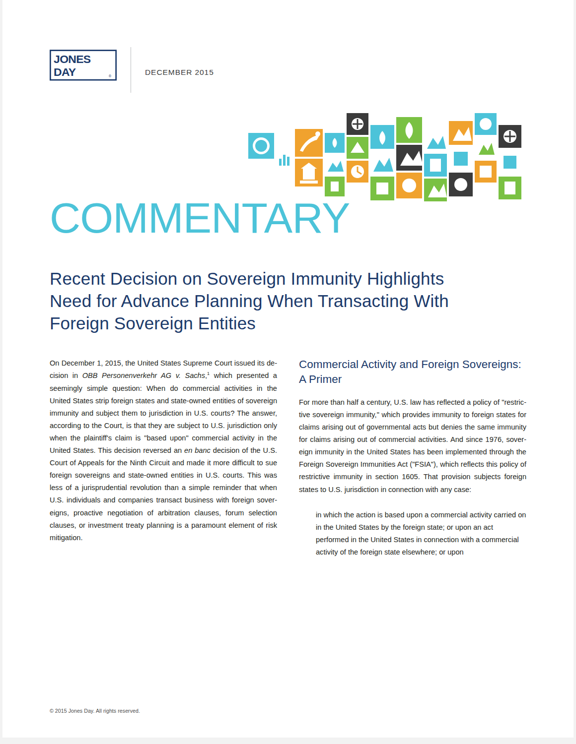JONES DAY ®
December 2015
Commentary
Recent Decision on Sovereign Immunity Highlights Need for Advance Planning When Transacting With Foreign Sovereign Entities
On December 1, 2015, the United States Supreme Court issued its decision in OBB Personenverkehr AG v. Sachs,1 which presented a seemingly simple question: When do commercial activities in the United States strip foreign states and state-owned entities of sovereign immunity and subject them to jurisdiction in U.S. courts? The answer, according to the Court, is that they are subject to U.S. jurisdiction only when the plaintiff's claim is "based upon" commercial activity in the United States. This decision reversed an en banc decision of the U.S. Court of Appeals for the Ninth Circuit and made it more difficult to sue foreign sovereigns and state-owned entities in U.S. courts. This was less of a jurisprudential revolution than a simple reminder that when U.S. individuals and companies transact business with foreign sovereigns, proactive negotiation of arbitration clauses, forum selection clauses, or investment treaty planning is a paramount element of risk mitigation.
Commercial Activity and Foreign Sovereigns: A Primer
For more than half a century, U.S. law has reflected a policy of "restrictive sovereign immunity," which provides immunity to foreign states for claims arising out of governmental acts but denies the same immunity for claims arising out of commercial activities. And since 1976, sovereign immunity in the United States has been implemented through the Foreign Sovereign Immunities Act ("FSIA"), which reflects this policy of restrictive immunity in section 1605. That provision subjects foreign states to U.S. jurisdiction in connection with any case:
in which the action is based upon a commercial activity carried on in the United States by the foreign state; or upon an act performed in the United States in connection with a commercial activity of the foreign state elsewhere; or upon
© 2015 Jones Day. All rights reserved.